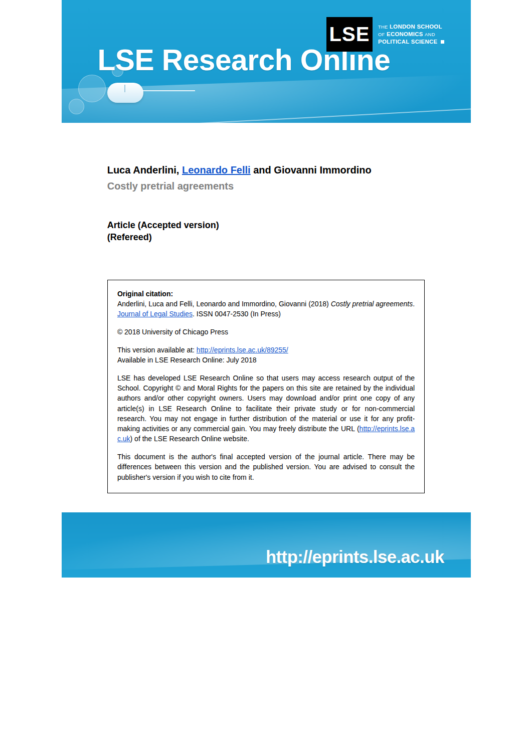LSE Research Online
LSE
THE LONDON SCHOOL
OF ECONOMICS AND
POLITICAL SCIENCE
Luca Anderlini, Leonardo Felli and Giovanni Immordino
Costly pretrial agreements
Article (Accepted version)
(Refereed)
Original citation:
Anderlini, Luca and Felli, Leonardo and Immordino, Giovanni (2018) Costly pretrial agreements. Journal of Legal Studies. ISSN 0047-2530 (In Press)
© 2018 University of Chicago Press
This version available at: http://eprints.lse.ac.uk/89255/
Available in LSE Research Online: July 2018
LSE has developed LSE Research Online so that users may access research output of the School. Copyright © and Moral Rights for the papers on this site are retained by the individual authors and/or other copyright owners. Users may download and/or print one copy of any article(s) in LSE Research Online to facilitate their private study or for non-commercial research. You may not engage in further distribution of the material or use it for any profit-making activities or any commercial gain. You may freely distribute the URL (http://eprints.lse.ac.uk) of the LSE Research Online website.
This document is the author's final accepted version of the journal article. There may be differences between this version and the published version. You are advised to consult the publisher's version if you wish to cite from it.
http://eprints.lse.ac.uk